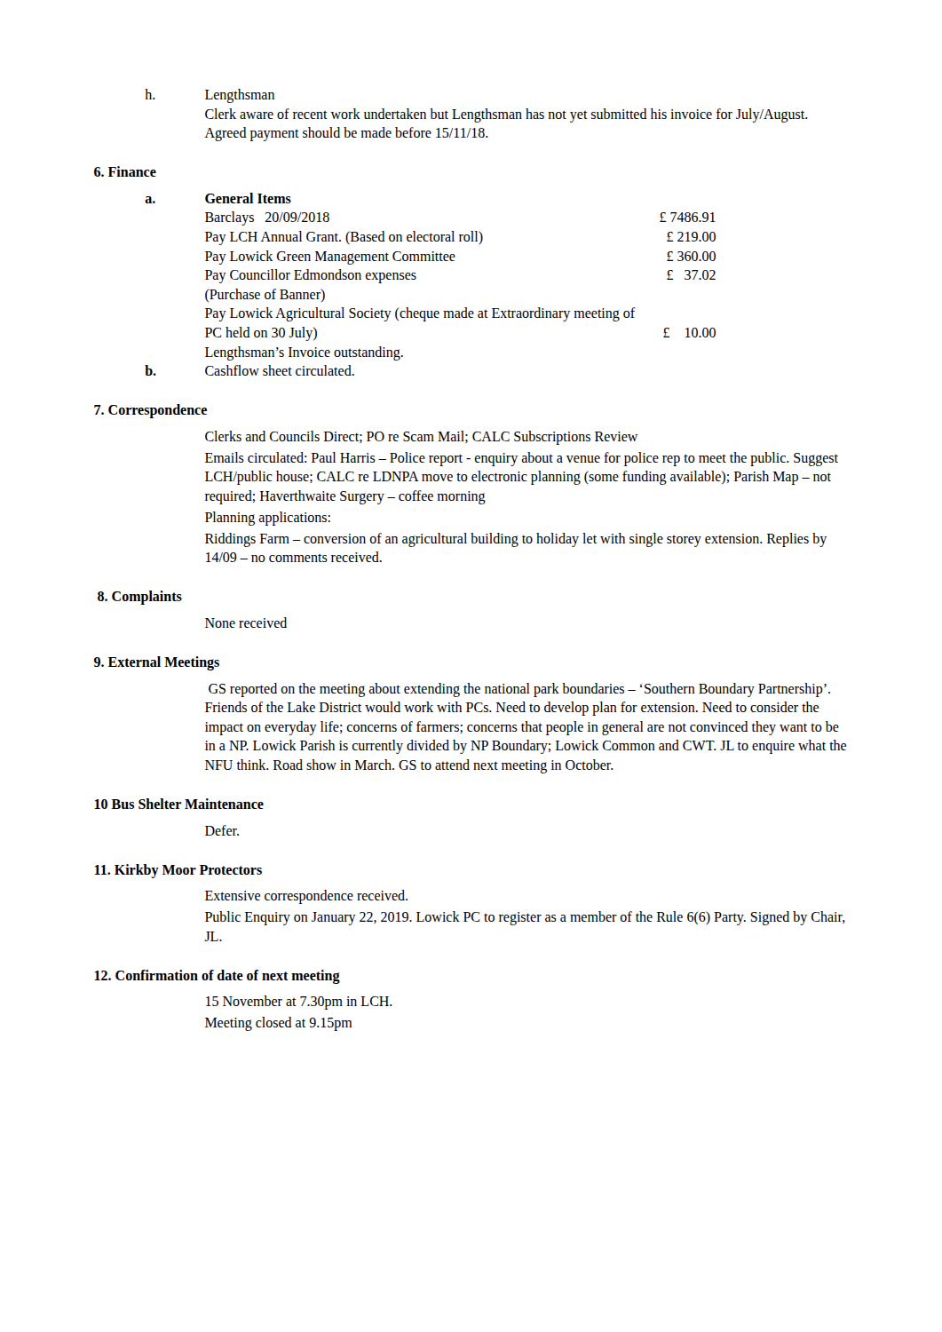h.
Lengthsman
Clerk aware of recent work undertaken but Lengthsman has not yet submitted his invoice for July/August. Agreed payment should be made before 15/11/18.
6. Finance
a.
General Items
Barclays 20/09/2018£ 7486.91
Pay LCH Annual Grant. (Based on electoral roll)£ 219.00
Pay Lowick Green Management Committee£ 360.00
Pay Councillor Edmondson expenses£ 37.02
(Purchase of Banner)
Pay Lowick Agricultural Society (cheque made at Extraordinary meeting of
PC held on 30 July)£ 10.00
Lengthsman’s Invoice outstanding.
b.
Cashflow sheet circulated.
7. Correspondence
Clerks and Councils Direct; PO re Scam Mail; CALC Subscriptions Review
Emails circulated: Paul Harris – Police report - enquiry about a venue for police rep to meet the public. Suggest LCH/public house; CALC re LDNPA move to electronic planning (some funding available); Parish Map – not required; Haverthwaite Surgery – coffee morning
Planning applications:
Riddings Farm – conversion of an agricultural building to holiday let with single storey extension. Replies by 14/09 – no comments received.
8. Complaints
None received
9. External Meetings
GS reported on the meeting about extending the national park boundaries – ‘Southern Boundary Partnership’. Friends of the Lake District would work with PCs. Need to develop plan for extension. Need to consider the impact on everyday life; concerns of farmers; concerns that people in general are not convinced they want to be in a NP. Lowick Parish is currently divided by NP Boundary; Lowick Common and CWT. JL to enquire what the NFU think. Road show in March. GS to attend next meeting in October.
10 Bus Shelter Maintenance
Defer.
11. Kirkby Moor Protectors
Extensive correspondence received.
Public Enquiry on January 22, 2019. Lowick PC to register as a member of the Rule 6(6) Party. Signed by Chair, JL.
12. Confirmation of date of next meeting
15 November at 7.30pm in LCH.
Meeting closed at 9.15pm